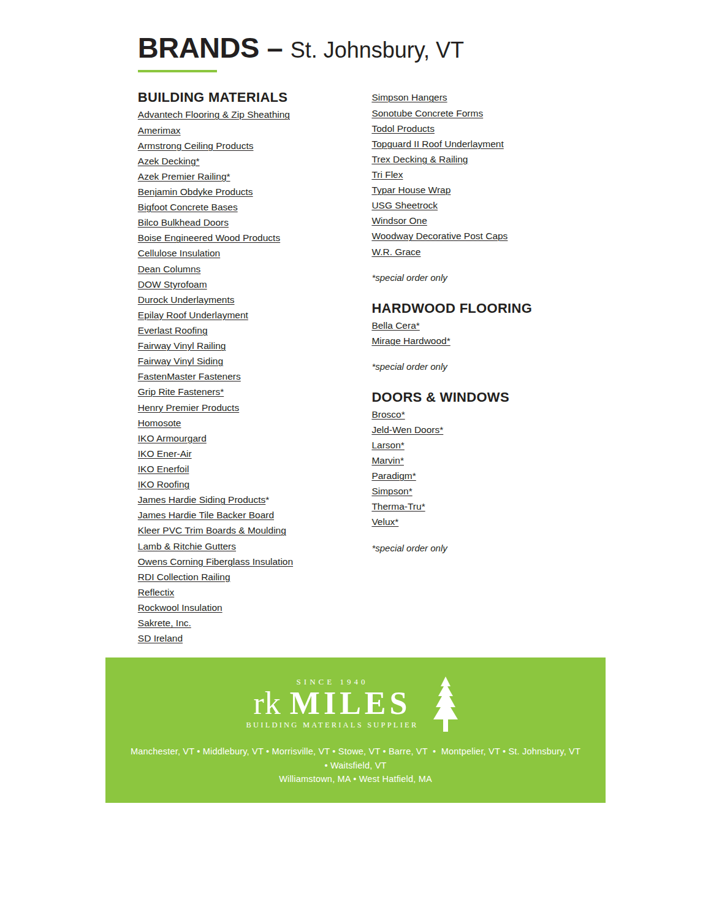BRANDS – St. Johnsbury, VT
Building Materials
Advantech Flooring & Zip Sheathing
Amerimax
Armstrong Ceiling Products
Azek Decking*
Azek Premier Railing*
Benjamin Obdyke Products
Bigfoot Concrete Bases
Bilco Bulkhead Doors
Boise Engineered Wood Products
Cellulose Insulation
Dean Columns
DOW Styrofoam
Durock Underlayments
Epilay Roof Underlayment
Everlast Roofing
Fairway Vinyl Railing
Fairway Vinyl Siding
FastenMaster Fasteners
Grip Rite Fasteners*
Henry Premier Products
Homosote
IKO Armourgard
IKO Ener-Air
IKO Enerfoil
IKO Roofing
James Hardie Siding Products*
James Hardie Tile Backer Board
Kleer PVC Trim Boards & Moulding
Lamb & Ritchie Gutters
Owens Corning Fiberglass Insulation
RDI Collection Railing
Reflectix
Rockwool Insulation
Sakrete, Inc.
SD Ireland
Simpson Hangers
Sonotube Concrete Forms
Todol Products
Topguard II Roof Underlayment
Trex Decking & Railing
Tri Flex
Typar House Wrap
USG Sheetrock
Windsor One
Woodway Decorative Post Caps
W.R. Grace
*special order only
Hardwood Flooring
Bella Cera*
Mirage Hardwood*
*special order only
Doors & Windows
Brosco*
Jeld-Wen Doors*
Larson*
Marvin*
Paradigm*
Simpson*
Therma-Tru*
Velux*
*special order only
SINCE 1940
rk MILES
BUILDING MATERIALS SUPPLIER
Manchester, VT • Middlebury, VT • Morrisville, VT • Stowe, VT • Barre, VT • Montpelier, VT • St. Johnsbury, VT • Waitsfield, VT
Williamstown, MA • West Hatfield, MA